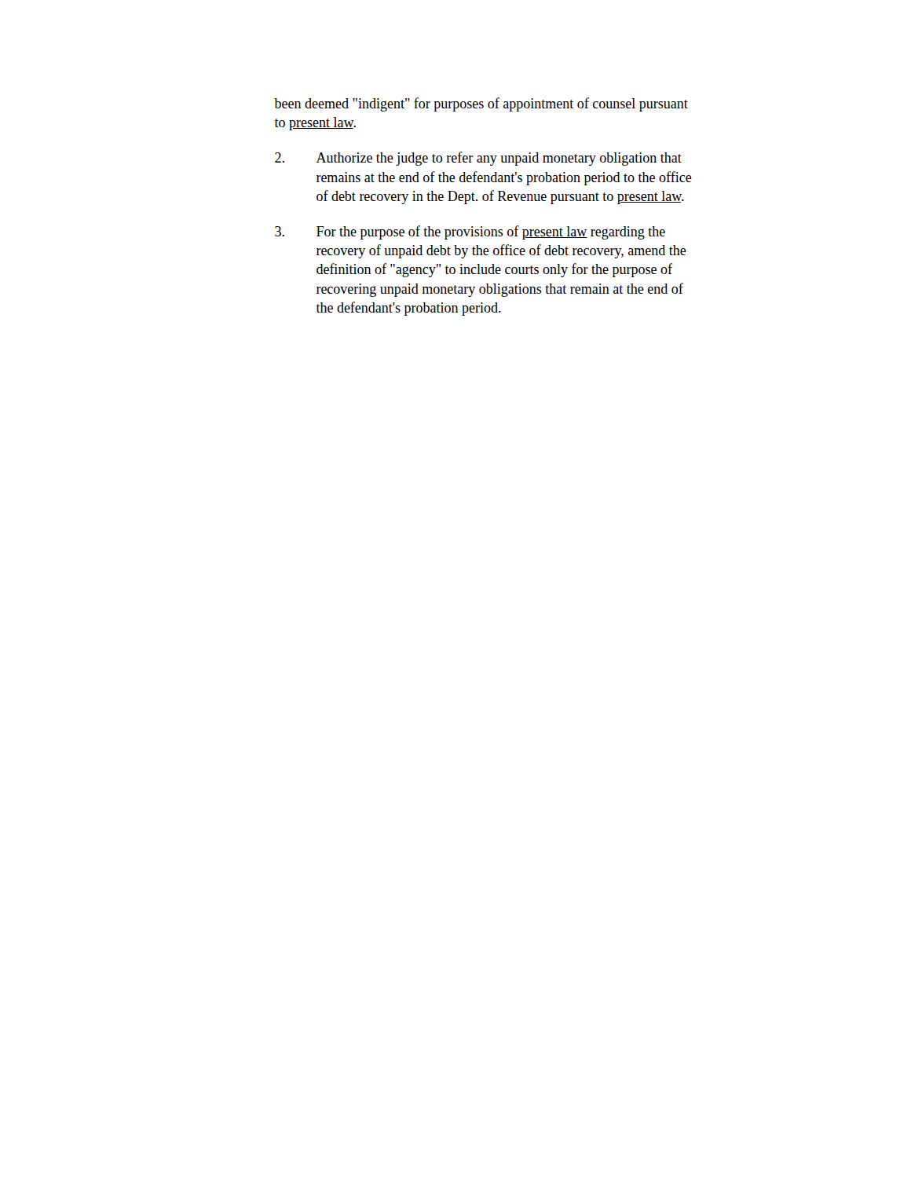been deemed "indigent" for purposes of appointment of counsel pursuant to present law.
2. Authorize the judge to refer any unpaid monetary obligation that remains at the end of the defendant's probation period to the office of debt recovery in the Dept. of Revenue pursuant to present law.
3. For the purpose of the provisions of present law regarding the recovery of unpaid debt by the office of debt recovery, amend the definition of "agency" to include courts only for the purpose of recovering unpaid monetary obligations that remain at the end of the defendant's probation period.